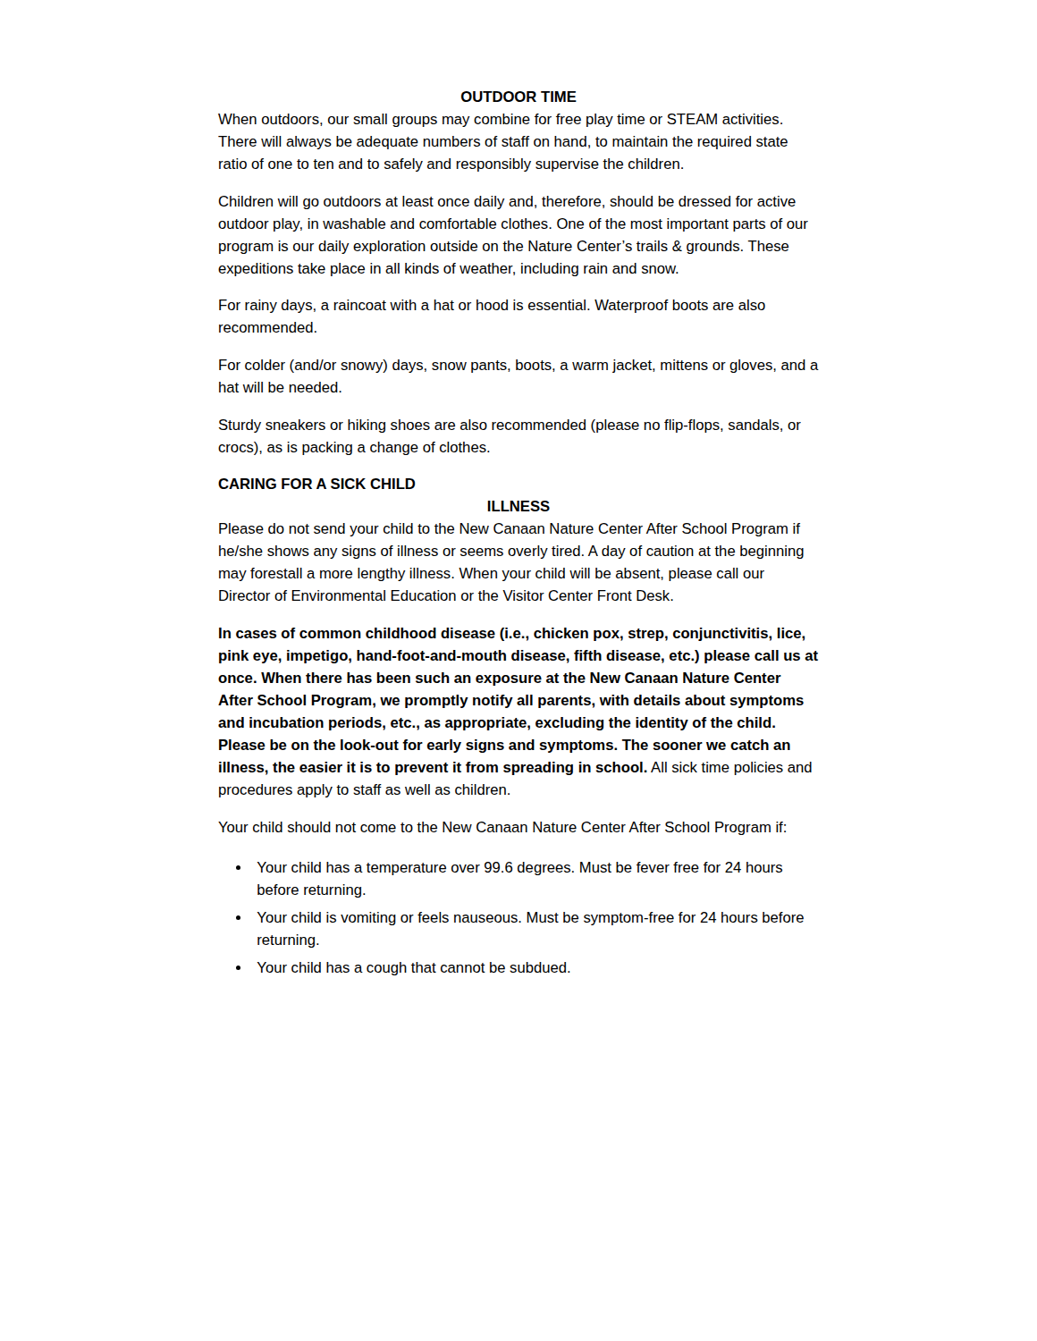OUTDOOR TIME
When outdoors, our small groups may combine for free play time or STEAM activities. There will always be adequate numbers of staff on hand, to maintain the required state ratio of one to ten and to safely and responsibly supervise the children.
Children will go outdoors at least once daily and, therefore, should be dressed for active outdoor play, in washable and comfortable clothes. One of the most important parts of our program is our daily exploration outside on the Nature Center’s trails & grounds. These expeditions take place in all kinds of weather, including rain and snow.
For rainy days, a raincoat with a hat or hood is essential. Waterproof boots are also recommended.
For colder (and/or snowy) days, snow pants, boots, a warm jacket, mittens or gloves, and a hat will be needed.
Sturdy sneakers or hiking shoes are also recommended (please no flip-flops, sandals, or crocs), as is packing a change of clothes.
CARING FOR A SICK CHILD
ILLNESS
Please do not send your child to the New Canaan Nature Center After School Program if he/she shows any signs of illness or seems overly tired. A day of caution at the beginning may forestall a more lengthy illness. When your child will be absent, please call our Director of Environmental Education or the Visitor Center Front Desk.
In cases of common childhood disease (i.e., chicken pox, strep, conjunctivitis, lice, pink eye, impetigo, hand-foot-and-mouth disease, fifth disease, etc.) please call us at once. When there has been such an exposure at the New Canaan Nature Center After School Program, we promptly notify all parents, with details about symptoms and incubation periods, etc., as appropriate, excluding the identity of the child. Please be on the look-out for early signs and symptoms. The sooner we catch an illness, the easier it is to prevent it from spreading in school. All sick time policies and procedures apply to staff as well as children.
Your child should not come to the New Canaan Nature Center After School Program if:
Your child has a temperature over 99.6 degrees. Must be fever free for 24 hours before returning.
Your child is vomiting or feels nauseous. Must be symptom-free for 24 hours before returning.
Your child has a cough that cannot be subdued.